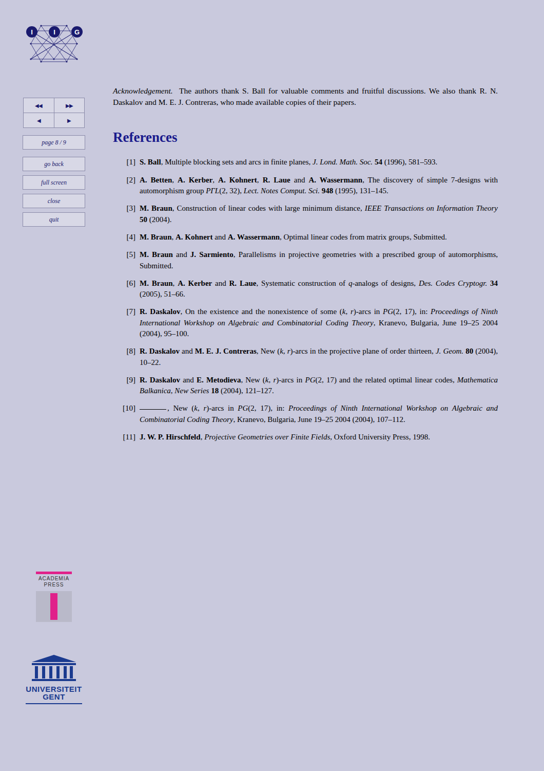I I G
| ◀◀ | ▶▶ |
| ◀ | ▶ |
page 8 / 9
go back
full screen
close
quit
ACADEMIA
PRESS
UNIVERSITEIT
GENT
Acknowledgement. The authors thank S. Ball for valuable comments and fruitful discussions. We also thank R. N. Daskalov and M. E. J. Contreras, who made available copies of their papers.
References
[1] S. Ball, Multiple blocking sets and arcs in finite planes, J. Lond. Math. Soc. 54 (1996), 581–593.
[2] A. Betten, A. Kerber, A. Kohnert, R. Laue and A. Wassermann, The discovery of simple 7-designs with automorphism group PΓL(2, 32), Lect. Notes Comput. Sci. 948 (1995), 131–145.
[3] M. Braun, Construction of linear codes with large minimum distance, IEEE Transactions on Information Theory 50 (2004).
[4] M. Braun, A. Kohnert and A. Wassermann, Optimal linear codes from matrix groups, Submitted.
[5] M. Braun and J. Sarmiento, Parallelisms in projective geometries with a prescribed group of automorphisms, Submitted.
[6] M. Braun, A. Kerber and R. Laue, Systematic construction of q-analogs of designs, Des. Codes Cryptogr. 34 (2005), 51–66.
[7] R. Daskalov, On the existence and the nonexistence of some (k, r)-arcs in PG(2, 17), in: Proceedings of Ninth International Workshop on Algebraic and Combinatorial Coding Theory, Kranevo, Bulgaria, June 19–25 2004 (2004), 95–100.
[8] R. Daskalov and M. E. J. Contreras, New (k, r)-arcs in the projective plane of order thirteen, J. Geom. 80 (2004), 10–22.
[9] R. Daskalov and E. Metodieva, New (k, r)-arcs in PG(2, 17) and the related optimal linear codes, Mathematica Balkanica, New Series 18 (2004), 121–127.
[10] , New (k, r)-arcs in PG(2, 17), in: Proceedings of Ninth International Workshop on Algebraic and Combinatorial Coding Theory, Kranevo, Bulgaria, June 19–25 2004 (2004), 107–112.
[11] J. W. P. Hirschfeld, Projective Geometries over Finite Fields, Oxford University Press, 1998.